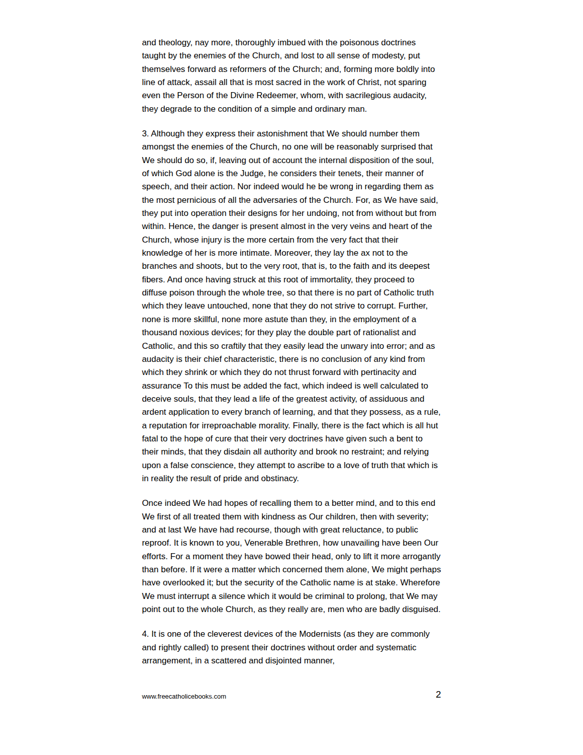and theology, nay more, thoroughly imbued with the poisonous doctrines taught by the enemies of the Church, and lost to all sense of modesty, put themselves forward as reformers of the Church; and, forming more boldly into line of attack, assail all that is most sacred in the work of Christ, not sparing even the Person of the Divine Redeemer, whom, with sacrilegious audacity, they degrade to the condition of a simple and ordinary man.
3. Although they express their astonishment that We should number them amongst the enemies of the Church, no one will be reasonably surprised that We should do so, if, leaving out of account the internal disposition of the soul, of which God alone is the Judge, he considers their tenets, their manner of speech, and their action. Nor indeed would he be wrong in regarding them as the most pernicious of all the adversaries of the Church. For, as We have said, they put into operation their designs for her undoing, not from without but from within. Hence, the danger is present almost in the very veins and heart of the Church, whose injury is the more certain from the very fact that their knowledge of her is more intimate. Moreover, they lay the ax not to the branches and shoots, but to the very root, that is, to the faith and its deepest fibers. And once having struck at this root of immortality, they proceed to diffuse poison through the whole tree, so that there is no part of Catholic truth which they leave untouched, none that they do not strive to corrupt. Further, none is more skillful, none more astute than they, in the employment of a thousand noxious devices; for they play the double part of rationalist and Catholic, and this so craftily that they easily lead the unwary into error; and as audacity is their chief characteristic, there is no conclusion of any kind from which they shrink or which they do not thrust forward with pertinacity and assurance To this must be added the fact, which indeed is well calculated to deceive souls, that they lead a life of the greatest activity, of assiduous and ardent application to every branch of learning, and that they possess, as a rule, a reputation for irreproachable morality. Finally, there is the fact which is all hut fatal to the hope of cure that their very doctrines have given such a bent to their minds, that they disdain all authority and brook no restraint; and relying upon a false conscience, they attempt to ascribe to a love of truth that which is in reality the result of pride and obstinacy.
Once indeed We had hopes of recalling them to a better mind, and to this end We first of all treated them with kindness as Our children, then with severity; and at last We have had recourse, though with great reluctance, to public reproof. It is known to you, Venerable Brethren, how unavailing have been Our efforts. For a moment they have bowed their head, only to lift it more arrogantly than before. If it were a matter which concerned them alone, We might perhaps have overlooked it; but the security of the Catholic name is at stake. Wherefore We must interrupt a silence which it would be criminal to prolong, that We may point out to the whole Church, as they really are, men who are badly disguised.
4. It is one of the cleverest devices of the Modernists (as they are commonly and rightly called) to present their doctrines without order and systematic arrangement, in a scattered and disjointed manner,
www.freecatholicebooks.com 2